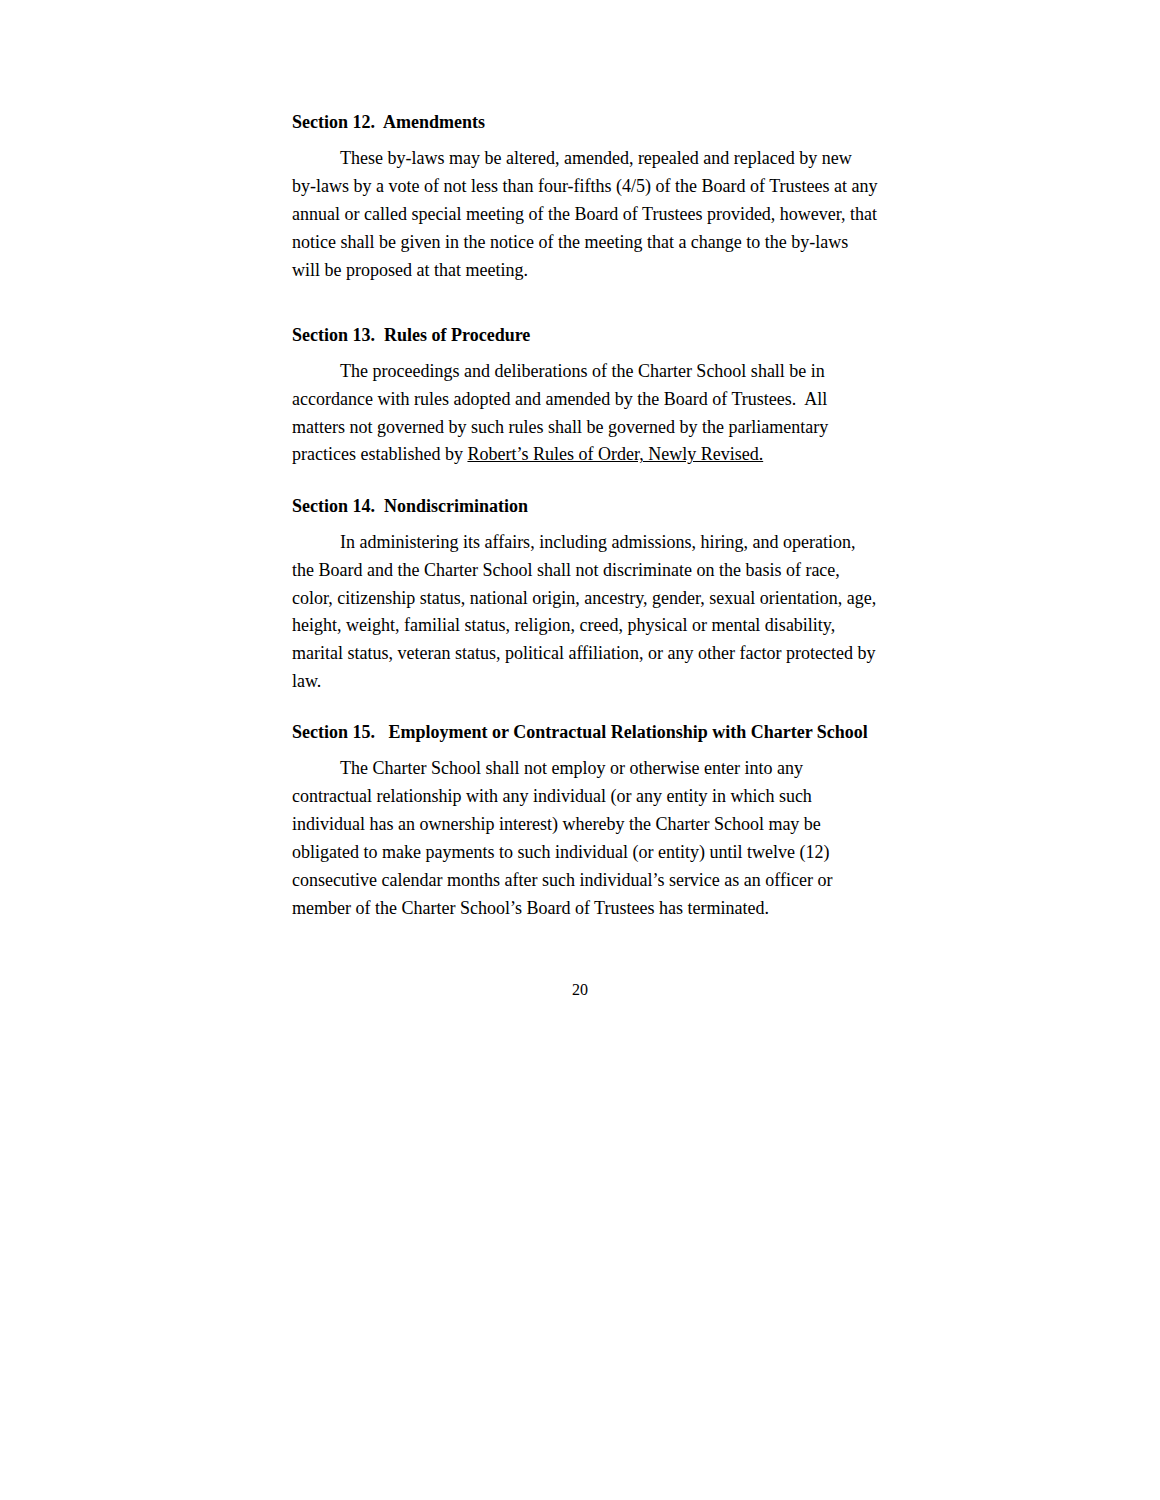Section 12. Amendments
These by-laws may be altered, amended, repealed and replaced by new by-laws by a vote of not less than four-fifths (4/5) of the Board of Trustees at any annual or called special meeting of the Board of Trustees provided, however, that notice shall be given in the notice of the meeting that a change to the by-laws will be proposed at that meeting.
Section 13. Rules of Procedure
The proceedings and deliberations of the Charter School shall be in accordance with rules adopted and amended by the Board of Trustees. All matters not governed by such rules shall be governed by the parliamentary practices established by Robert’s Rules of Order, Newly Revised.
Section 14. Nondiscrimination
In administering its affairs, including admissions, hiring, and operation, the Board and the Charter School shall not discriminate on the basis of race, color, citizenship status, national origin, ancestry, gender, sexual orientation, age, height, weight, familial status, religion, creed, physical or mental disability, marital status, veteran status, political affiliation, or any other factor protected by law.
Section 15. Employment or Contractual Relationship with Charter School
The Charter School shall not employ or otherwise enter into any contractual relationship with any individual (or any entity in which such individual has an ownership interest) whereby the Charter School may be obligated to make payments to such individual (or entity) until twelve (12) consecutive calendar months after such individual’s service as an officer or member of the Charter School’s Board of Trustees has terminated.
20